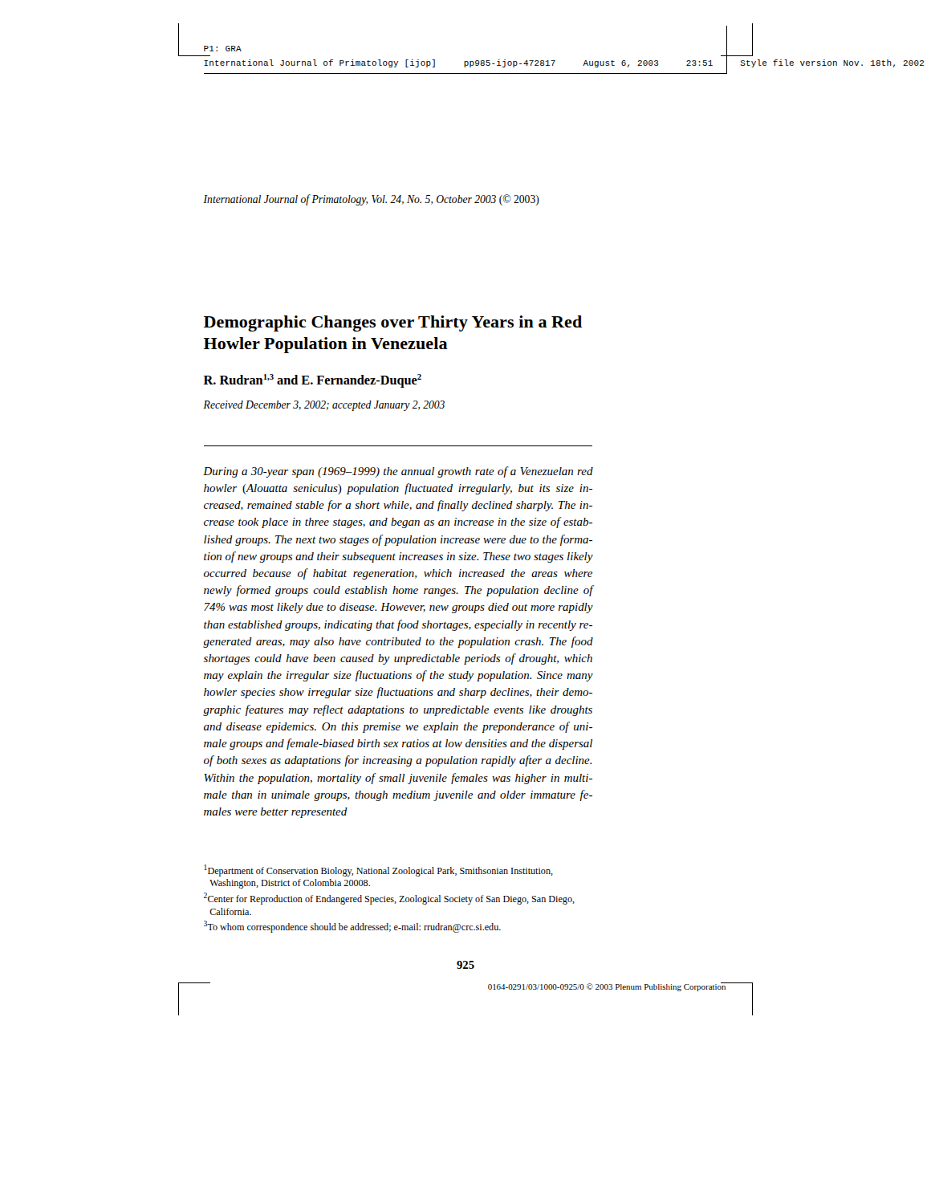P1: GRA
International Journal of Primatology [ijop] pp985-ijop-472817 August 6, 2003 23:51 Style file version Nov. 18th, 2002
International Journal of Primatology, Vol. 24, No. 5, October 2003 (© 2003)
Demographic Changes over Thirty Years in a Red
Howler Population in Venezuela
R. Rudran1,3 and E. Fernandez-Duque2
Received December 3, 2002; accepted January 2, 2003
During a 30-year span (1969–1999) the annual growth rate of a Venezuelan red howler (Alouatta seniculus) population fluctuated irregularly, but its size increased, remained stable for a short while, and finally declined sharply. The increase took place in three stages, and began as an increase in the size of established groups. The next two stages of population increase were due to the formation of new groups and their subsequent increases in size. These two stages likely occurred because of habitat regeneration, which increased the areas where newly formed groups could establish home ranges. The population decline of 74% was most likely due to disease. However, new groups died out more rapidly than established groups, indicating that food shortages, especially in recently regenerated areas, may also have contributed to the population crash. The food shortages could have been caused by unpredictable periods of drought, which may explain the irregular size fluctuations of the study population. Since many howler species show irregular size fluctuations and sharp declines, their demographic features may reflect adaptations to unpredictable events like droughts and disease epidemics. On this premise we explain the preponderance of unimale groups and female-biased birth sex ratios at low densities and the dispersal of both sexes as adaptations for increasing a population rapidly after a decline. Within the population, mortality of small juvenile females was higher in multimale than in unimale groups, though medium juvenile and older immature females were better represented
1Department of Conservation Biology, National Zoological Park, Smithsonian Institution,Washington, District of Colombia 20008.
2Center for Reproduction of Endangered Species, Zoological Society of San Diego, San Diego,California.
3To whom correspondence should be addressed; e-mail: rrudran@crc.si.edu.
925
0164-0291/03/1000-0925/0 © 2003 Plenum Publishing Corporation